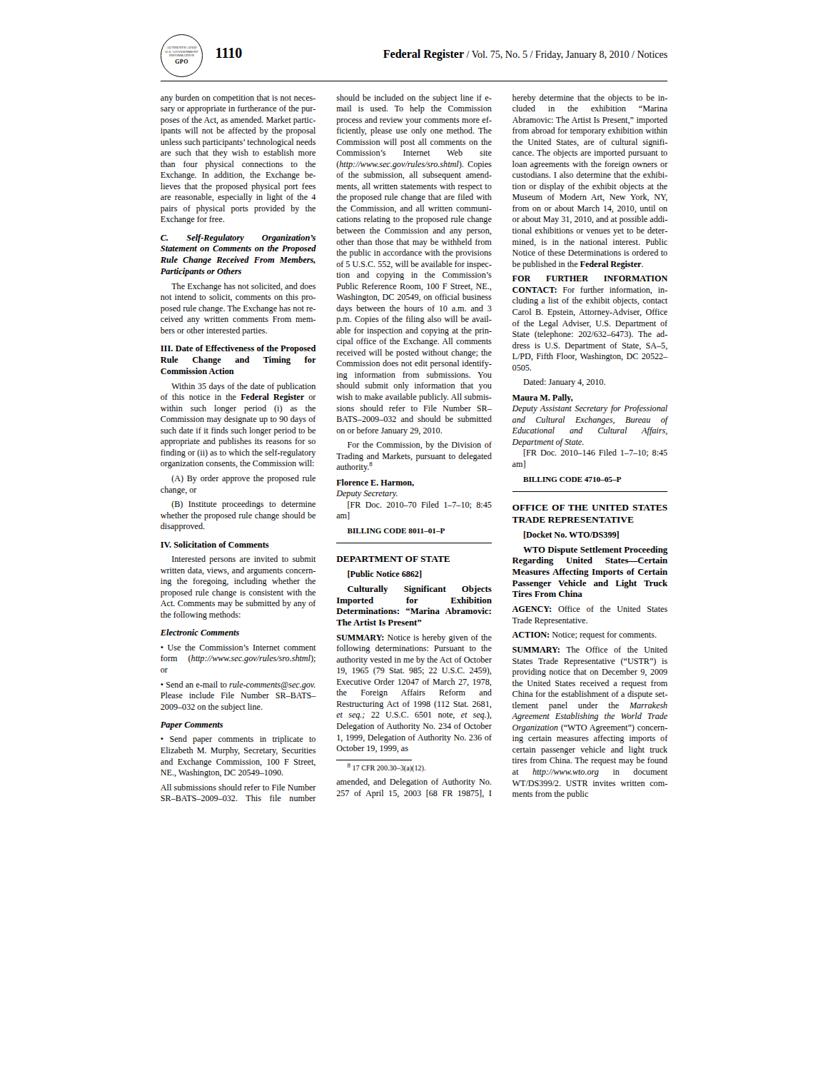AUTHENTICATED
U.S. GOVERNMENT
INFORMATION
GPO
1110
Federal Register / Vol. 75, No. 5 / Friday, January 8, 2010 / Notices
any burden on competition that is not necessary or appropriate in furtherance of the purposes of the Act, as amended. Market participants will not be affected by the proposal unless such participants’ technological needs are such that they wish to establish more than four physical connections to the Exchange. In addition, the Exchange believes that the proposed physical port fees are reasonable, especially in light of the 4 pairs of physical ports provided by the Exchange for free.
C. Self-Regulatory Organization’s Statement on Comments on the Proposed Rule Change Received From Members, Participants or Others
The Exchange has not solicited, and does not intend to solicit, comments on this proposed rule change. The Exchange has not received any written comments From members or other interested parties.
III. Date of Effectiveness of the Proposed Rule Change and Timing for Commission Action
Within 35 days of the date of publication of this notice in the Federal Register or within such longer period (i) as the Commission may designate up to 90 days of such date if it finds such longer period to be appropriate and publishes its reasons for so finding or (ii) as to which the self-regulatory organization consents, the Commission will:
(A) By order approve the proposed rule change, or
(B) Institute proceedings to determine whether the proposed rule change should be disapproved.
IV. Solicitation of Comments
Interested persons are invited to submit written data, views, and arguments concerning the foregoing, including whether the proposed rule change is consistent with the Act. Comments may be submitted by any of the following methods:
Electronic Comments
• Use the Commission’s Internet comment form (http://www.sec.gov/rules/sro.shtml); or
• Send an e-mail to rule-comments@sec.gov. Please include File Number SR–BATS–2009–032 on the subject line.
Paper Comments
• Send paper comments in triplicate to Elizabeth M. Murphy, Secretary, Securities and Exchange Commission, 100 F Street, NE., Washington, DC 20549–1090.
All submissions should refer to File Number SR–BATS–2009–032. This file number should be included on the subject line if e-mail is used. To help the Commission process and review your comments more efficiently, please use only one method. The Commission will post all comments on the Commission’s Internet Web site (http://www.sec.gov/rules/sro.shtml). Copies of the submission, all subsequent amendments, all written statements with respect to the proposed rule change that are filed with the Commission, and all written communications relating to the proposed rule change between the Commission and any person, other than those that may be withheld from the public in accordance with the provisions of 5 U.S.C. 552, will be available for inspection and copying in the Commission’s Public Reference Room, 100 F Street, NE., Washington, DC 20549, on official business days between the hours of 10 a.m. and 3 p.m. Copies of the filing also will be available for inspection and copying at the principal office of the Exchange. All comments received will be posted without change; the Commission does not edit personal identifying information from submissions. You should submit only information that you wish to make available publicly. All submissions should refer to File Number SR–BATS–2009–032 and should be submitted on or before January 29, 2010.
For the Commission, by the Division of Trading and Markets, pursuant to delegated authority.8
Florence E. Harmon,
Deputy Secretary.
[FR Doc. 2010–70 Filed 1–7–10; 8:45 am]
BILLING CODE 8011–01–P
DEPARTMENT OF STATE
[Public Notice 6862]
Culturally Significant Objects Imported for Exhibition Determinations: “Marina Abramovic: The Artist Is Present”
SUMMARY: Notice is hereby given of the following determinations: Pursuant to the authority vested in me by the Act of October 19, 1965 (79 Stat. 985; 22 U.S.C. 2459), Executive Order 12047 of March 27, 1978, the Foreign Affairs Reform and Restructuring Act of 1998 (112 Stat. 2681, et seq.; 22 U.S.C. 6501 note, et seq.), Delegation of Authority No. 234 of October 1, 1999, Delegation of Authority No. 236 of October 19, 1999, as
8 17 CFR 200.30–3(a)(12).
amended, and Delegation of Authority No. 257 of April 15, 2003 [68 FR 19875], I hereby determine that the objects to be included in the exhibition “Marina Abramovic: The Artist Is Present,” imported from abroad for temporary exhibition within the United States, are of cultural significance. The objects are imported pursuant to loan agreements with the foreign owners or custodians. I also determine that the exhibition or display of the exhibit objects at the Museum of Modern Art, New York, NY, from on or about March 14, 2010, until on or about May 31, 2010, and at possible additional exhibitions or venues yet to be determined, is in the national interest. Public Notice of these Determinations is ordered to be published in the Federal Register.
FOR FURTHER INFORMATION CONTACT: For further information, including a list of the exhibit objects, contact Carol B. Epstein, Attorney-Adviser, Office of the Legal Adviser, U.S. Department of State (telephone: 202/632–6473). The address is U.S. Department of State, SA–5, L/PD, Fifth Floor, Washington, DC 20522–0505.
Dated: January 4, 2010.
Maura M. Pally,
Deputy Assistant Secretary for Professional and Cultural Exchanges, Bureau of Educational and Cultural Affairs, Department of State.
[FR Doc. 2010–146 Filed 1–7–10; 8:45 am]
BILLING CODE 4710–05–P
OFFICE OF THE UNITED STATES TRADE REPRESENTATIVE
[Docket No. WTO/DS399]
WTO Dispute Settlement Proceeding Regarding United States—Certain Measures Affecting Imports of Certain Passenger Vehicle and Light Truck Tires From China
AGENCY: Office of the United States Trade Representative.
ACTION: Notice; request for comments.
SUMMARY: The Office of the United States Trade Representative (“USTR”) is providing notice that on December 9, 2009 the United States received a request from China for the establishment of a dispute settlement panel under the Marrakesh Agreement Establishing the World Trade Organization (“WTO Agreement”) concerning certain measures affecting imports of certain passenger vehicle and light truck tires from China. The request may be found at http://www.wto.org in document WT/DS399/2. USTR invites written comments from the public